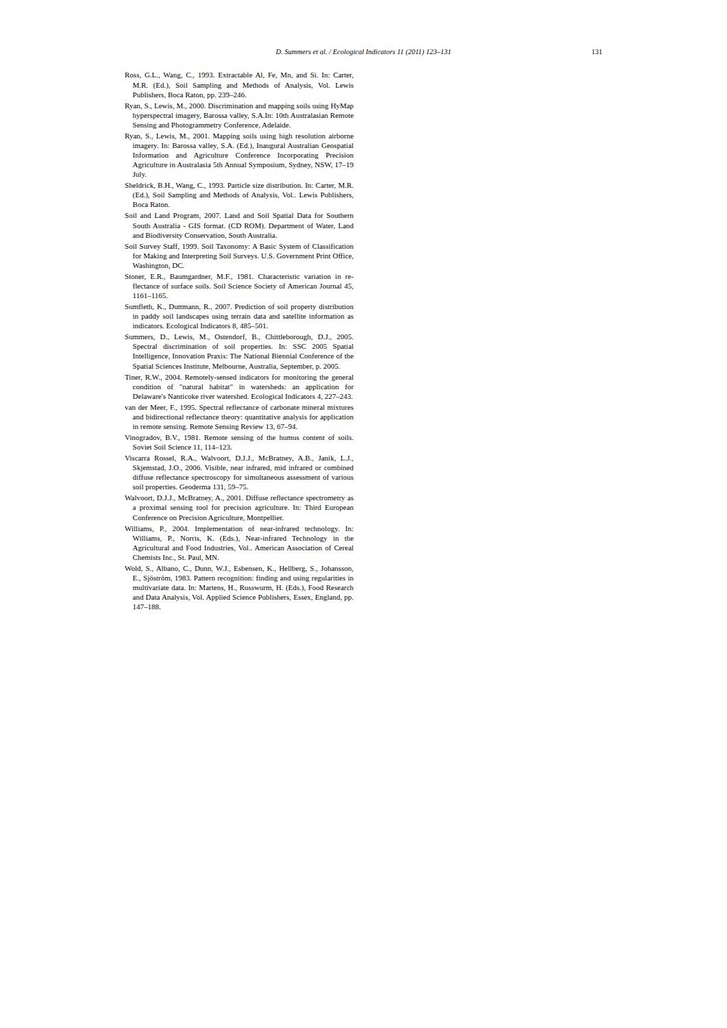D. Summers et al. / Ecological Indicators 11 (2011) 123–131 131
Ross, G.L., Wang, C., 1993. Extractable Al, Fe, Mn, and Si. In: Carter, M.R. (Ed.), Soil Sampling and Methods of Analysis, Vol. Lewis Publishers, Boca Raton, pp. 239–246.
Ryan, S., Lewis, M., 2000. Discrimination and mapping soils using HyMap hyperspectral imagery, Barossa valley, S.A.In: 10th Australasian Remote Sensing and Photogrammetry Conference, Adelaide.
Ryan, S., Lewis, M., 2001. Mapping soils using high resolution airborne imagery. In: Barossa valley, S.A. (Ed.), Inaugural Australian Geospatial Information and Agriculture Conference Incorporating Precision Agriculture in Australasia 5th Annual Symposium, Sydney, NSW, 17–19 July.
Sheldrick, B.H., Wang, C., 1993. Particle size distribution. In: Carter, M.R. (Ed.), Soil Sampling and Methods of Analysis, Vol.. Lewis Publishers, Boca Raton.
Soil and Land Program, 2007. Land and Soil Spatial Data for Southern South Australia - GIS format. (CD ROM). Department of Water, Land and Biodiversity Conservation, South Australia.
Soil Survey Staff, 1999. Soil Taxonomy: A Basic System of Classification for Making and Interpreting Soil Surveys. U.S. Government Print Office, Washington, DC.
Stoner, E.R., Baumgardner, M.F., 1981. Characteristic variation in reflectance of surface soils. Soil Science Society of American Journal 45, 1161–1165.
Sumfleth, K., Duttmann, R., 2007. Prediction of soil property distribution in paddy soil landscapes using terrain data and satellite information as indicators. Ecological Indicators 8, 485–501.
Summers, D., Lewis, M., Ostendorf, B., Chittleborough, D.J., 2005. Spectral discrimination of soil properties. In: SSC 2005 Spatial Intelligence, Innovation Praxis: The National Biennial Conference of the Spatial Sciences Institute, Melbourne, Australia, September, p. 2005.
Tiner, R.W., 2004. Remotely-sensed indicators for monitoring the general condition of "natural habitat" in watersheds: an application for Delaware's Nanticoke river watershed. Ecological Indicators 4, 227–243.
van der Meer, F., 1995. Spectral reflectance of carbonate mineral mixtures and bidirectional reflectance theory: quantitative analysis for application in remote sensing. Remote Sensing Review 13, 67–94.
Vinogradov, B.V., 1981. Remote sensing of the humus content of soils. Soviet Soil Science 11, 114–123.
Viscarra Rossel, R.A., Walvoort, D.J.J., McBratney, A.B., Janik, L.J., Skjemstad, J.O., 2006. Visible, near infrared, mid infrared or combined diffuse reflectance spectroscopy for simultaneous assessment of various soil properties. Geoderma 131, 59–75.
Walvoort, D.J.J., McBratney, A., 2001. Diffuse reflectance spectrometry as a proximal sensing tool for precision agriculture. In: Third European Conference on Precision Agriculture, Montpellier.
Williams, P., 2004. Implementation of near-infrared technology. In: Williams, P., Norris, K. (Eds.), Near-infrared Technology in the Agricultural and Food Industries, Vol.. American Association of Cereal Chemists Inc., St. Paul, MN.
Wold, S., Albano, C., Dunn, W.J., Esbensen, K., Hellberg, S., Johansson, E., Sjöström, 1983. Pattern recognition: finding and using regularities in multivariate data. In: Martens, H., Russwurm, H. (Eds.), Food Research and Data Analysis, Vol. Applied Science Publishers, Essex, England, pp. 147–188.